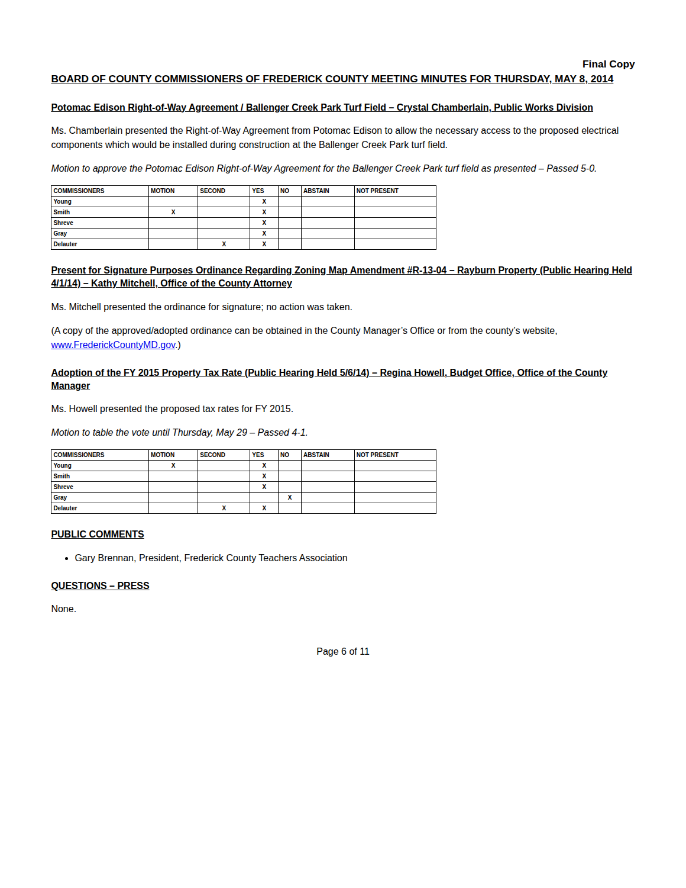Final Copy
BOARD OF COUNTY COMMISSIONERS OF FREDERICK COUNTY MEETING MINUTES FOR THURSDAY, MAY 8, 2014
Potomac Edison Right-of-Way Agreement / Ballenger Creek Park Turf Field – Crystal Chamberlain, Public Works Division
Ms. Chamberlain presented the Right-of-Way Agreement from Potomac Edison to allow the necessary access to the proposed electrical components which would be installed during construction at the Ballenger Creek Park turf field.
Motion to approve the Potomac Edison Right-of-Way Agreement for the Ballenger Creek Park turf field as presented – Passed 5-0.
| COMMISSIONERS | MOTION | SECOND | YES | NO | ABSTAIN | NOT PRESENT |
| --- | --- | --- | --- | --- | --- | --- |
| Young | | | X | | | |
| Smith | X | | X | | | |
| Shreve | | | X | | | |
| Gray | | | X | | | |
| Delauter | | X | X | | | |
Present for Signature Purposes Ordinance Regarding Zoning Map Amendment #R-13-04 – Rayburn Property (Public Hearing Held 4/1/14) – Kathy Mitchell, Office of the County Attorney
Ms. Mitchell presented the ordinance for signature; no action was taken.
(A copy of the approved/adopted ordinance can be obtained in the County Manager’s Office or from the county’s website, www.FrederickCountyMD.gov.)
Adoption of the FY 2015 Property Tax Rate (Public Hearing Held 5/6/14) – Regina Howell, Budget Office, Office of the County Manager
Ms. Howell presented the proposed tax rates for FY 2015.
Motion to table the vote until Thursday, May 29 – Passed 4-1.
| COMMISSIONERS | MOTION | SECOND | YES | NO | ABSTAIN | NOT PRESENT |
| --- | --- | --- | --- | --- | --- | --- |
| Young | X | | X | | | |
| Smith | | | X | | | |
| Shreve | | | X | | | |
| Gray | | | | X | | |
| Delauter | | X | X | | | |
PUBLIC COMMENTS
Gary Brennan, President, Frederick County Teachers Association
QUESTIONS – PRESS
None.
Page 6 of 11